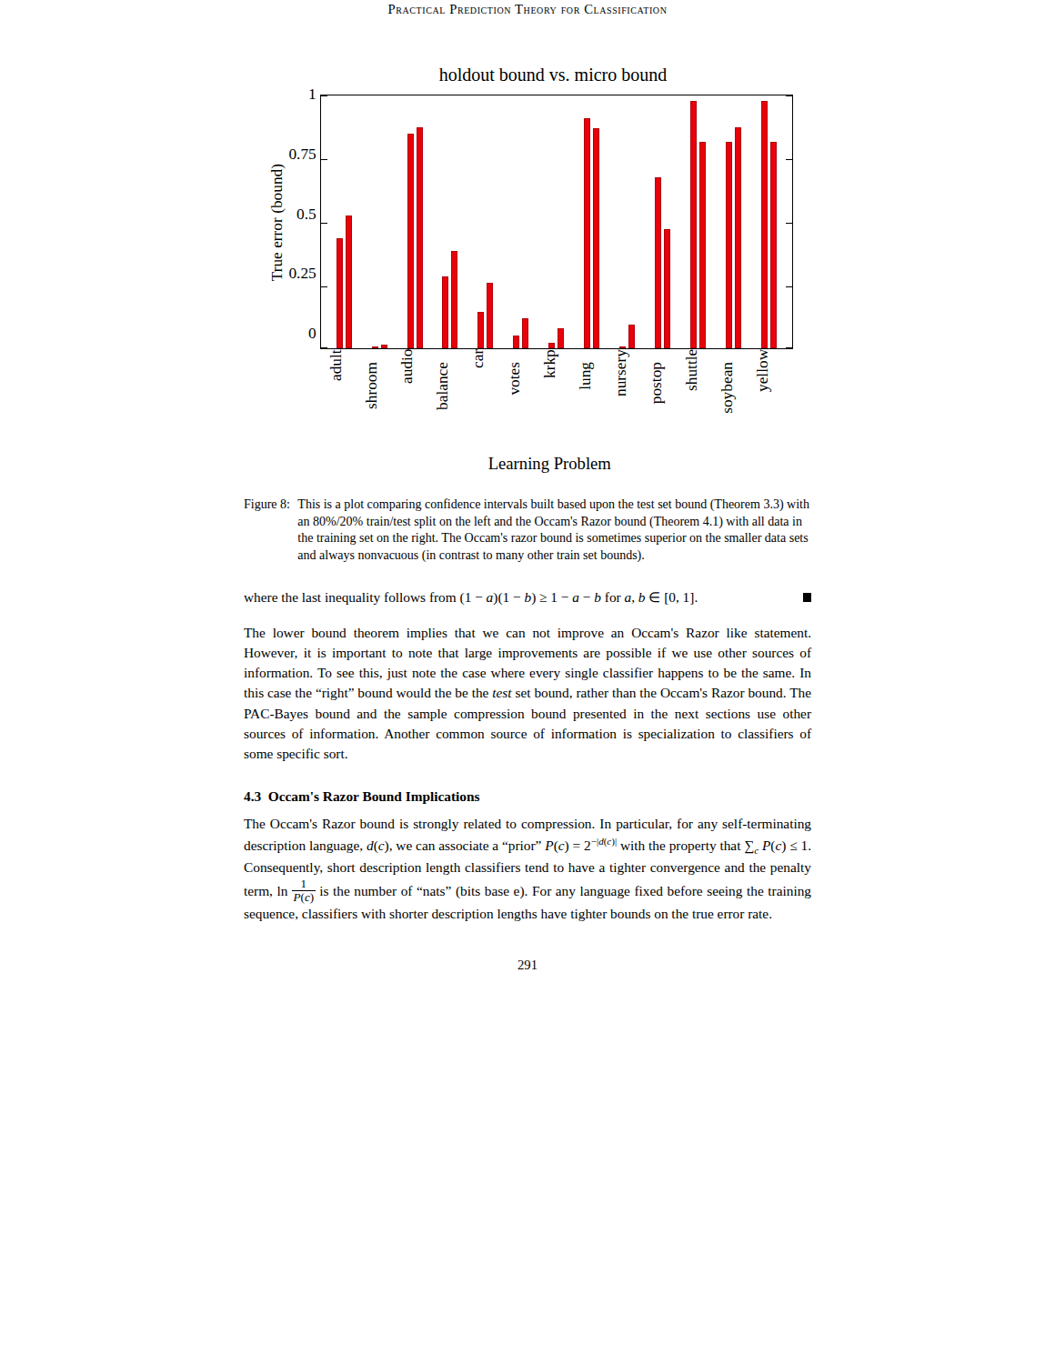Practical Prediction Theory for Classification
holdout bound vs. micro bound
True error (bound)
1 0.75 0.5 0.25 0
adult
shroom
audio
balance
car
votes
krkp
lung
nursery
postop
shuttle
soybean
yellow
Learning Problem
Figure 8: This is a plot comparing confidence intervals built based upon the test set bound (Theorem 3.3) with an 80%/20% train/test split on the left and the Occam's Razor bound (Theorem 4.1) with all data in the training set on the right. The Occam's razor bound is sometimes superior on the smaller data sets and always nonvacuous (in contrast to many other train set bounds).
where the last inequality follows from (1 − a)(1 − b) ≥ 1 − a − b for a, b ∈ [0, 1].
The lower bound theorem implies that we can not improve an Occam's Razor like statement. However, it is important to note that large improvements are possible if we use other sources of information. To see this, just note the case where every single classifier happens to be the same. In this case the “right” bound would the be the test set bound, rather than the Occam's Razor bound. The PAC-Bayes bound and the sample compression bound presented in the next sections use other sources of information. Another common source of information is specialization to classifiers of some specific sort.
4.3 Occam's Razor Bound Implications
The Occam's Razor bound is strongly related to compression. In particular, for any self-terminating description language, d(c), we can associate a “prior” P(c) = 2−|d(c)| with the property that ∑c P(c) ≤ 1. Consequently, short description length classifiers tend to have a tighter convergence and the penalty term, ln 1 P(c) is the number of “nats” (bits base e). For any language fixed before seeing the training sequence, classifiers with shorter description lengths have tighter bounds on the true error rate.
291